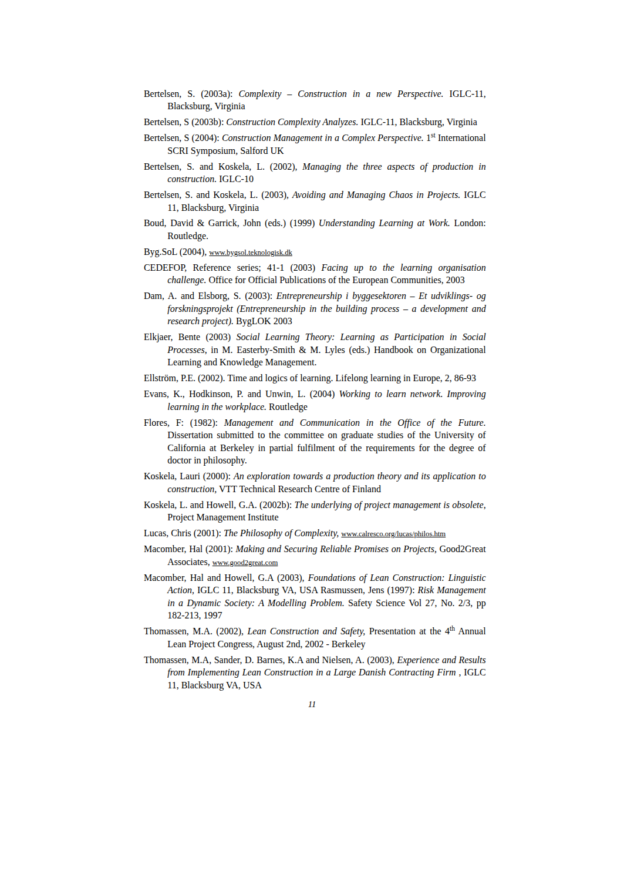Bertelsen, S. (2003a): Complexity – Construction in a new Perspective. IGLC-11, Blacksburg, Virginia
Bertelsen, S (2003b): Construction Complexity Analyzes. IGLC-11, Blacksburg, Virginia
Bertelsen, S (2004): Construction Management in a Complex Perspective. 1st International SCRI Symposium, Salford UK
Bertelsen, S. and Koskela, L. (2002), Managing the three aspects of production in construction. IGLC-10
Bertelsen, S. and Koskela, L. (2003), Avoiding and Managing Chaos in Projects. IGLC 11, Blacksburg, Virginia
Boud, David & Garrick, John (eds.) (1999) Understanding Learning at Work. London: Routledge.
Byg.SoL (2004), www.bygsol.teknologisk.dk
CEDEFOP, Reference series; 41-1 (2003) Facing up to the learning organisation challenge. Office for Official Publications of the European Communities, 2003
Dam, A. and Elsborg, S. (2003): Entrepreneurship i byggesektoren – Et udviklings- og forskningsprojekt (Entrepreneurship in the building process – a development and research project). BygLOK 2003
Elkjaer, Bente (2003) Social Learning Theory: Learning as Participation in Social Processes, in M. Easterby-Smith & M. Lyles (eds.) Handbook on Organizational Learning and Knowledge Management.
Ellström, P.E. (2002). Time and logics of learning. Lifelong learning in Europe, 2, 86-93
Evans, K., Hodkinson, P. and Unwin, L. (2004) Working to learn network. Improving learning in the workplace. Routledge
Flores, F: (1982): Management and Communication in the Office of the Future. Dissertation submitted to the committee on graduate studies of the University of California at Berkeley in partial fulfilment of the requirements for the degree of doctor in philosophy.
Koskela, Lauri (2000): An exploration towards a production theory and its application to construction, VTT Technical Research Centre of Finland
Koskela, L. and Howell, G.A. (2002b): The underlying of project management is obsolete, Project Management Institute
Lucas, Chris (2001): The Philosophy of Complexity, www.calresco.org/lucas/philos.htm
Macomber, Hal (2001): Making and Securing Reliable Promises on Projects, Good2Great Associates, www.good2great.com
Macomber, Hal and Howell, G.A (2003), Foundations of Lean Construction: Linguistic Action, IGLC 11, Blacksburg VA, USA Rasmussen, Jens (1997): Risk Management in a Dynamic Society: A Modelling Problem. Safety Science Vol 27, No. 2/3, pp 182-213, 1997
Thomassen, M.A. (2002), Lean Construction and Safety, Presentation at the 4th Annual Lean Project Congress, August 2nd, 2002 - Berkeley
Thomassen, M.A, Sander, D. Barnes, K.A and Nielsen, A. (2003), Experience and Results from Implementing Lean Construction in a Large Danish Contracting Firm , IGLC 11, Blacksburg VA, USA
11